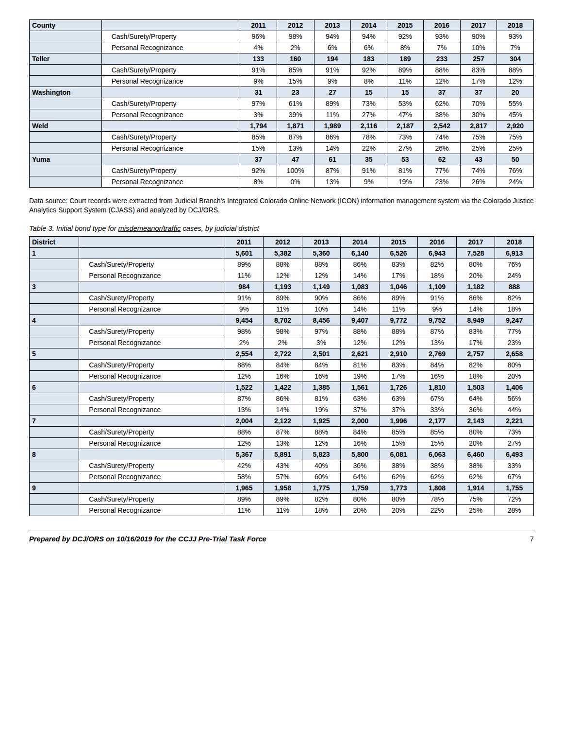| County | | 2011 | 2012 | 2013 | 2014 | 2015 | 2016 | 2017 | 2018 |
| --- | --- | --- | --- | --- | --- | --- | --- | --- | --- |
| | Cash/Surety/Property | 96% | 98% | 94% | 94% | 92% | 93% | 90% | 93% |
| | Personal Recognizance | 4% | 2% | 6% | 6% | 8% | 7% | 10% | 7% |
| Teller | | 133 | 160 | 194 | 183 | 189 | 233 | 257 | 304 |
| | Cash/Surety/Property | 91% | 85% | 91% | 92% | 89% | 88% | 83% | 88% |
| | Personal Recognizance | 9% | 15% | 9% | 8% | 11% | 12% | 17% | 12% |
| Washington | | 31 | 23 | 27 | 15 | 15 | 37 | 37 | 20 |
| | Cash/Surety/Property | 97% | 61% | 89% | 73% | 53% | 62% | 70% | 55% |
| | Personal Recognizance | 3% | 39% | 11% | 27% | 47% | 38% | 30% | 45% |
| Weld | | 1,794 | 1,871 | 1,989 | 2,116 | 2,187 | 2,542 | 2,817 | 2,920 |
| | Cash/Surety/Property | 85% | 87% | 86% | 78% | 73% | 74% | 75% | 75% |
| | Personal Recognizance | 15% | 13% | 14% | 22% | 27% | 26% | 25% | 25% |
| Yuma | | 37 | 47 | 61 | 35 | 53 | 62 | 43 | 50 |
| | Cash/Surety/Property | 92% | 100% | 87% | 91% | 81% | 77% | 74% | 76% |
| | Personal Recognizance | 8% | 0% | 13% | 9% | 19% | 23% | 26% | 24% |
Data source: Court records were extracted from Judicial Branch's Integrated Colorado Online Network (ICON) information management system via the Colorado Justice Analytics Support System (CJASS) and analyzed by DCJ/ORS.
Table 3. Initial bond type for misdemeanor/traffic cases, by judicial district
| District | | 2011 | 2012 | 2013 | 2014 | 2015 | 2016 | 2017 | 2018 |
| --- | --- | --- | --- | --- | --- | --- | --- | --- | --- |
| 1 | | 5,601 | 5,382 | 5,360 | 6,140 | 6,526 | 6,943 | 7,528 | 6,913 |
| | Cash/Surety/Property | 89% | 88% | 88% | 86% | 83% | 82% | 80% | 76% |
| | Personal Recognizance | 11% | 12% | 12% | 14% | 17% | 18% | 20% | 24% |
| 3 | | 984 | 1,193 | 1,149 | 1,083 | 1,046 | 1,109 | 1,182 | 888 |
| | Cash/Surety/Property | 91% | 89% | 90% | 86% | 89% | 91% | 86% | 82% |
| | Personal Recognizance | 9% | 11% | 10% | 14% | 11% | 9% | 14% | 18% |
| 4 | | 9,454 | 8,702 | 8,456 | 9,407 | 9,772 | 9,752 | 8,949 | 9,247 |
| | Cash/Surety/Property | 98% | 98% | 97% | 88% | 88% | 87% | 83% | 77% |
| | Personal Recognizance | 2% | 2% | 3% | 12% | 12% | 13% | 17% | 23% |
| 5 | | 2,554 | 2,722 | 2,501 | 2,621 | 2,910 | 2,769 | 2,757 | 2,658 |
| | Cash/Surety/Property | 88% | 84% | 84% | 81% | 83% | 84% | 82% | 80% |
| | Personal Recognizance | 12% | 16% | 16% | 19% | 17% | 16% | 18% | 20% |
| 6 | | 1,522 | 1,422 | 1,385 | 1,561 | 1,726 | 1,810 | 1,503 | 1,406 |
| | Cash/Surety/Property | 87% | 86% | 81% | 63% | 63% | 67% | 64% | 56% |
| | Personal Recognizance | 13% | 14% | 19% | 37% | 37% | 33% | 36% | 44% |
| 7 | | 2,004 | 2,122 | 1,925 | 2,000 | 1,996 | 2,177 | 2,143 | 2,221 |
| | Cash/Surety/Property | 88% | 87% | 88% | 84% | 85% | 85% | 80% | 73% |
| | Personal Recognizance | 12% | 13% | 12% | 16% | 15% | 15% | 20% | 27% |
| 8 | | 5,367 | 5,891 | 5,823 | 5,800 | 6,081 | 6,063 | 6,460 | 6,493 |
| | Cash/Surety/Property | 42% | 43% | 40% | 36% | 38% | 38% | 38% | 33% |
| | Personal Recognizance | 58% | 57% | 60% | 64% | 62% | 62% | 62% | 67% |
| 9 | | 1,965 | 1,958 | 1,775 | 1,759 | 1,773 | 1,808 | 1,914 | 1,755 |
| | Cash/Surety/Property | 89% | 89% | 82% | 80% | 80% | 78% | 75% | 72% |
| | Personal Recognizance | 11% | 11% | 18% | 20% | 20% | 22% | 25% | 28% |
Prepared by DCJ/ORS on 10/16/2019 for the CCJJ Pre-Trial Task Force 7